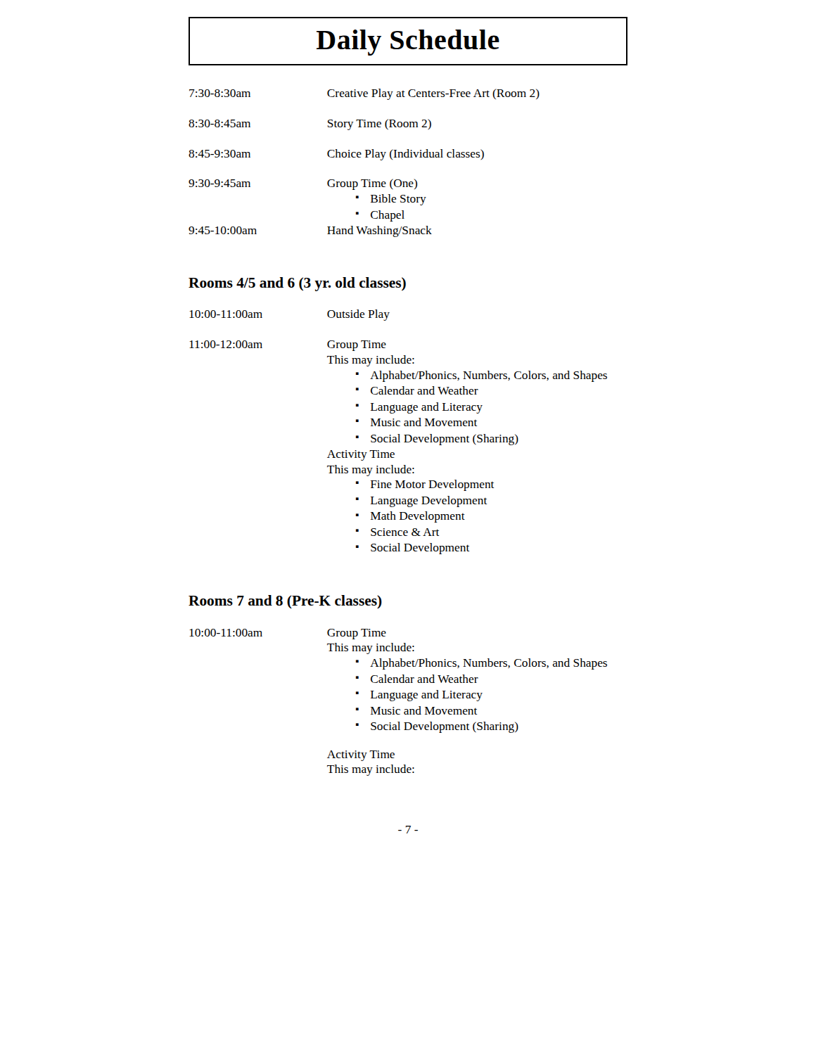Daily Schedule
| 7:30-8:30am | Creative Play at Centers-Free Art (Room 2) |
| 8:30-8:45am | Story Time (Room 2) |
| 8:45-9:30am | Choice Play (Individual classes) |
| 9:30-9:45am | Group Time (One) Bible Story Chapel |
| 9:45-10:00am | Hand Washing/Snack |
Rooms 4/5 and 6 (3 yr. old classes)
| 10:00-11:00am | Outside Play |
| 11:00-12:00am | Group Time This may include: Alphabet/Phonics, Numbers, Colors, and Shapes Calendar and Weather Language and Literacy Music and Movement Social Development (Sharing) Activity Time This may include: Fine Motor Development Language Development Math Development Science & Art Social Development |
Rooms 7 and 8 (Pre-K classes)
| 10:00-11:00am | Group Time This may include: Alphabet/Phonics, Numbers, Colors, and Shapes Calendar and Weather Language and Literacy Music and Movement Social Development (Sharing) Activity Time This may include: |
- 7 -